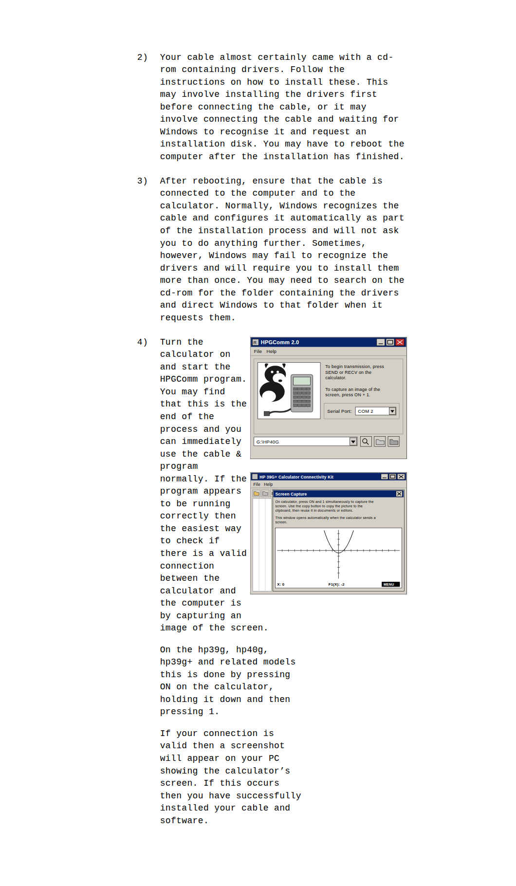2) Your cable almost certainly came with a cd-rom containing drivers. Follow the instructions on how to install these. This may involve installing the drivers first before connecting the cable, or it may involve connecting the cable and waiting for Windows to recognise it and request an installation disk. You may have to reboot the computer after the installation has finished.
3) After rebooting, ensure that the cable is connected to the computer and to the calculator. Normally, Windows recognizes the cable and configures it automatically as part of the installation process and will not ask you to do anything further. Sometimes, however, Windows may fail to recognize the drivers and will require you to install them more than once. You may need to search on the cd-rom for the folder containing the drivers and direct Windows to that folder when it requests them.
4)
R HPGComm 2.0 File Help To begin transmission, press SEND or RECV on the calculator. To capture an image of the screen, press ON + 1. Serial Port: COM 2 G:\HP40G
HP 39G+ Calculator Connectivity Kit File Help F Screen Capture On calculator, press ON and 1 simultaneously to capture the screen. Use the copy button to copy the picture to the clipboard, then reuse it in documents or editors. This window opens automatically when the calculator sends a screen. X: 0 F1(X): -2 MENU
Turn the calculator on and start the HPGComm program. You may find that this is the end of the process and you can immediately use the cable & program normally. If the program appears to be running correctly then the easiest way to check if there is a valid connection between the calculator and the computer is by capturing an image of the screen.
On the hp39g, hp40g, hp39g+ and related models this is done by pressing ON on the calculator, holding it down and then pressing 1.
If your connection is valid then a screenshot will appear on your PC showing the calculator’s screen. If this occurs then you have successfully installed your cable and software.